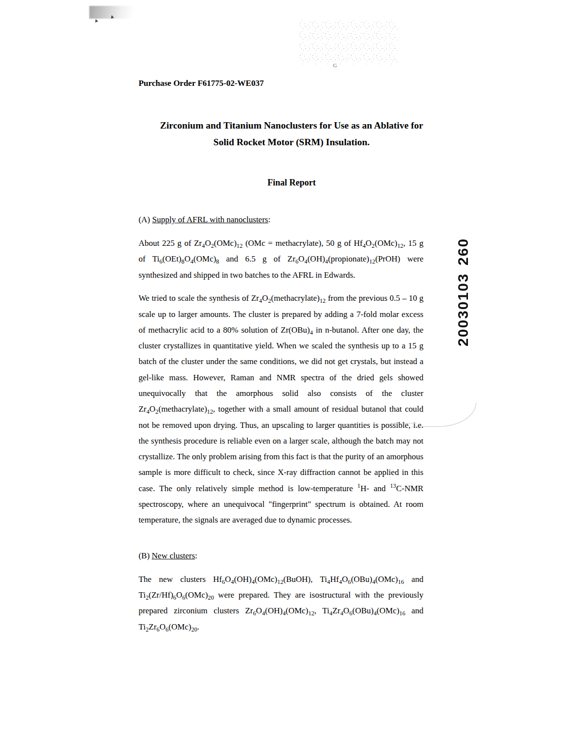▴ ▴
G
Purchase Order F61775-02-WE037
Zirconium and Titanium Nanoclusters for Use as an Ablative for Solid Rocket Motor (SRM) Insulation.
Final Report
(A) Supply of AFRL with nanoclusters:
About 225 g of Zr4O2(OMc)12 (OMc = methacrylate), 50 g of Hf4O2(OMc)12, 15 g of Ti6(OEt)8O4(OMc)8 and 6.5 g of Zr6O4(OH)4(propionate)12(PrOH) were synthesized and shipped in two batches to the AFRL in Edwards.
We tried to scale the synthesis of Zr4O2(methacrylate)12 from the previous 0.5 – 10 g scale up to larger amounts. The cluster is prepared by adding a 7-fold molar excess of methacrylic acid to a 80% solution of Zr(OBu)4 in n-butanol. After one day, the cluster crystallizes in quantitative yield. When we scaled the synthesis up to a 15 g batch of the cluster under the same conditions, we did not get crystals, but instead a gel-like mass. However, Raman and NMR spectra of the dried gels showed unequivocally that the amorphous solid also consists of the cluster Zr4O2(methacrylate)12, together with a small amount of residual butanol that could not be removed upon drying. Thus, an upscaling to larger quantities is possible, i.e. the synthesis procedure is reliable even on a larger scale, although the batch may not crystallize. The only problem arising from this fact is that the purity of an amorphous sample is more difficult to check, since X-ray diffraction cannot be applied in this case. The only relatively simple method is low-temperature 1H- and 13C-NMR spectroscopy, where an unequivocal "fingerprint" spectrum is obtained. At room temperature, the signals are averaged due to dynamic processes.
(B) New clusters:
The new clusters Hf6O4(OH)4(OMc)12(BuOH), Ti4Hf4O6(OBu)4(OMc)16 and Ti2(Zr/Hf)6O6(OMc)20 were prepared. They are isostructural with the previously prepared zirconium clusters Zr6O4(OH)4(OMc)12, Ti4Zr4O6(OBu)4(OMc)16 and Ti2Zr6O6(OMc)20.
20030103 260